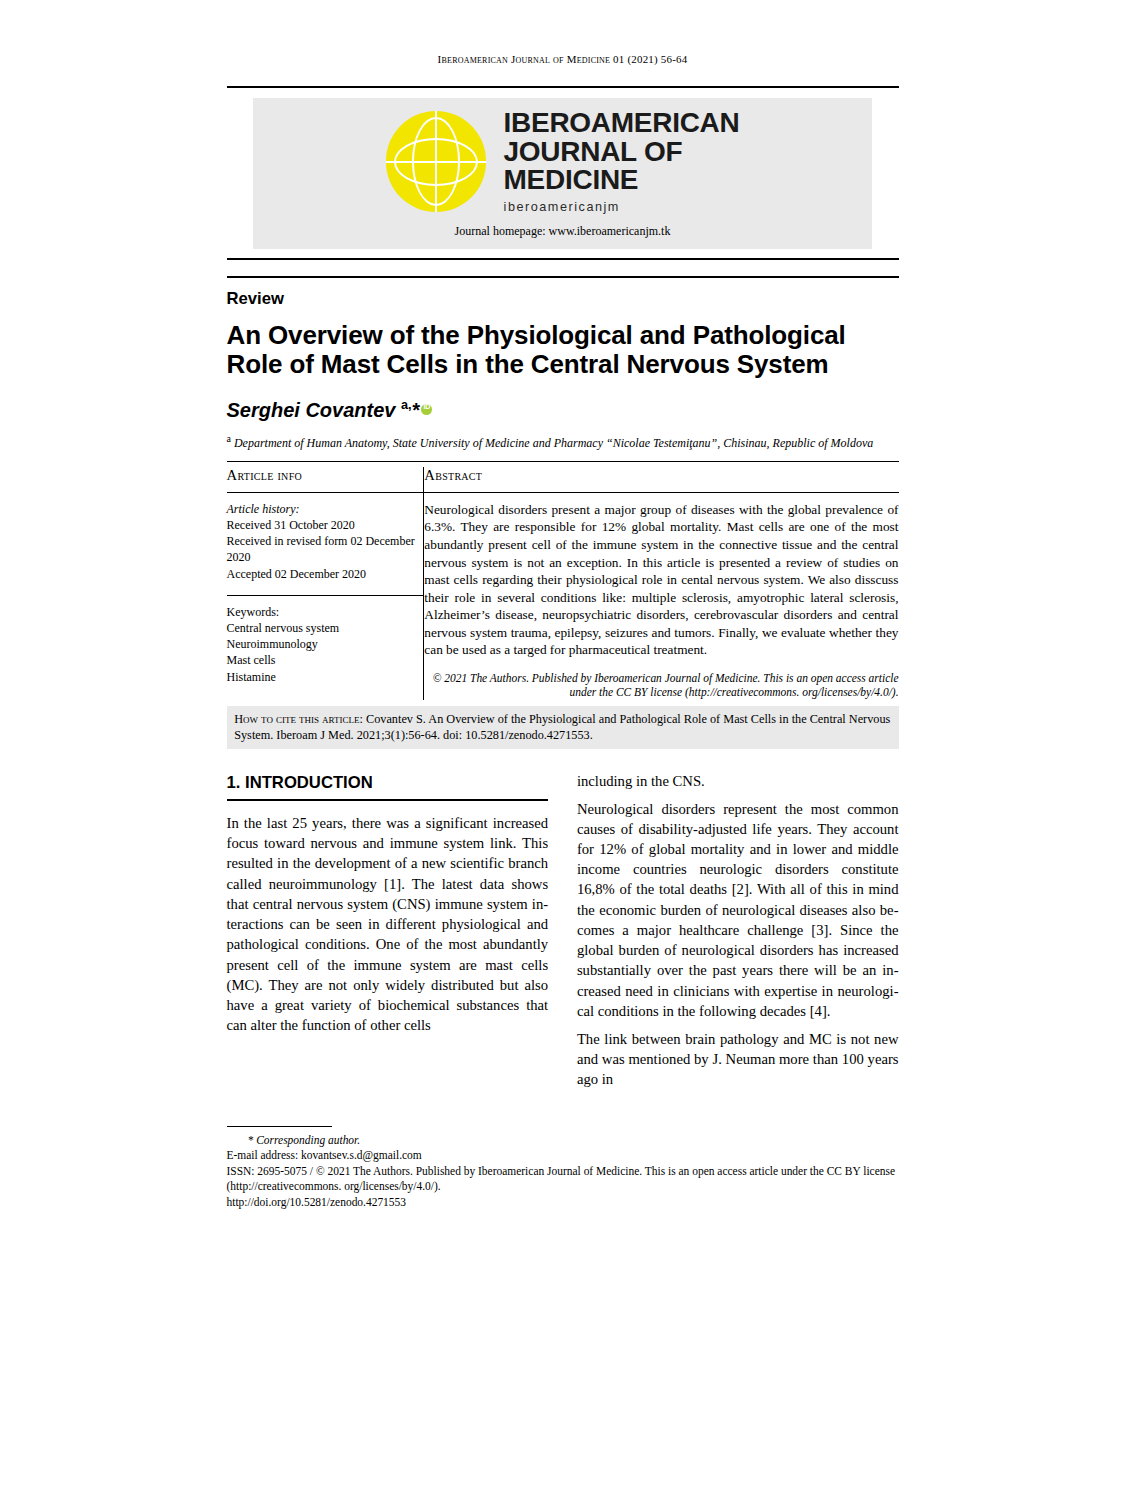Iberoamerican Journal of Medicine 01 (2021) 56-64
IBEROAMERICAN JOURNAL OF MEDICINE
iberoamericanjm
Journal homepage: www.iberoamericanjm.tk
Review
An Overview of the Physiological and Pathological Role of Mast Cells in the Central Nervous System
Serghei Covantev a,*
a Department of Human Anatomy, State University of Medicine and Pharmacy “Nicolae Testemiţanu”, Chisinau, Republic of Moldova
| Article info Article history: Received 31 October 2020 Received in revised form 02 December 2020 Accepted 02 December 2020 Keywords: Central nervous system Neuroimmunology Mast cells Histamine | Abstract Neurological disorders present a major group of diseases with the global prevalence of 6.3%. They are responsible for 12% global mortality. Mast cells are one of the most abundantly present cell of the immune system in the connective tissue and the central nervous system is not an exception. In this article is presented a review of studies on mast cells regarding their physiological role in cental nervous system. We also disscuss their role in several conditions like: multiple sclerosis, amyotrophic lateral sclerosis, Alzheimer’s disease, neuropsychiatric disorders, cerebrovascular disorders and central nervous system trauma, epilepsy, seizures and tumors. Finally, we evaluate whether they can be used as a targed for pharmaceutical treatment. © 2021 The Authors. Published by Iberoamerican Journal of Medicine. This is an open access article under the CC BY license (http://creativecommons. org/licenses/by/4.0/). |
How to cite this article: Covantev S. An Overview of the Physiological and Pathological Role of Mast Cells in the Central Nervous System. Iberoam J Med. 2021;3(1):56-64. doi: 10.5281/zenodo.4271553.
1. INTRODUCTION
In the last 25 years, there was a significant increased focus toward nervous and immune system link. This resulted in the development of a new scientific branch called neuroimmunology [1]. The latest data shows that central nervous system (CNS) immune system interactions can be seen in different physiological and pathological conditions. One of the most abundantly present cell of the immune system are mast cells (MC). They are not only widely distributed but also have a great variety of biochemical substances that can alter the function of other cells
including in the CNS.
Neurological disorders represent the most common causes of disability-adjusted life years. They account for 12% of global mortality and in lower and middle income countries neurologic disorders constitute 16,8% of the total deaths [2]. With all of this in mind the economic burden of neurological diseases also becomes a major healthcare challenge [3]. Since the global burden of neurological disorders has increased substantially over the past years there will be an increased need in clinicians with expertise in neurological conditions in the following decades [4].
The link between brain pathology and MC is not new and was mentioned by J. Neuman more than 100 years ago in
* Corresponding author.
E-mail address: kovantsev.s.d@gmail.com
ISSN: 2695-5075 / © 2021 The Authors. Published by Iberoamerican Journal of Medicine. This is an open access article under the CC BY license (http://creativecommons. org/licenses/by/4.0/).
http://doi.org/10.5281/zenodo.4271553